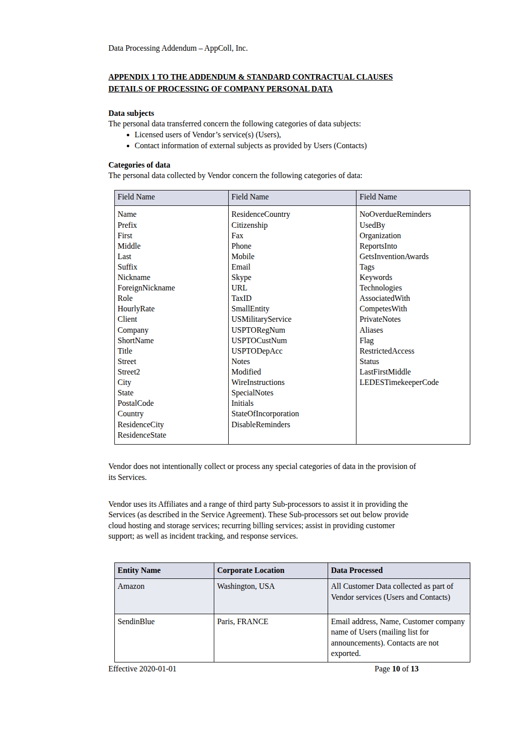Data Processing Addendum – AppColl, Inc.
APPENDIX 1 TO THE ADDENDUM & STANDARD CONTRACTUAL CLAUSES
DETAILS OF PROCESSING OF COMPANY PERSONAL DATA
Data subjects
The personal data transferred concern the following categories of data subjects:
Licensed users of Vendor’s service(s) (Users),
Contact information of external subjects as provided by Users (Contacts)
Categories of data
The personal data collected by Vendor concern the following categories of data:
| Field Name | Field Name | Field Name |
| --- | --- | --- |
| Name Prefix First Middle Last Suffix Nickname ForeignNickname Role HourlyRate Client Company ShortName Title Street Street2 City State PostalCode Country ResidenceCity ResidenceState | ResidenceCountry Citizenship Fax Phone Mobile Email Skype URL TaxID SmallEntity USMilitaryService USPTORegNum USPTOCustNum USPTODepAcc Notes Modified WireInstructions SpecialNotes Initials StateOfIncorporation DisableReminders | NoOverdueReminders UsedBy Organization ReportsInto GetsInventionAwards Tags Keywords Technologies AssociatedWith CompetesWith PrivateNotes Aliases Flag RestrictedAccess Status LastFirstMiddle LEDESTimekeeperCode |
Vendor does not intentionally collect or process any special categories of data in the provision of its Services.
Vendor uses its Affiliates and a range of third party Sub-processors to assist it in providing the Services (as described in the Service Agreement). These Sub-processors set out below provide cloud hosting and storage services; recurring billing services; assist in providing customer support; as well as incident tracking, and response services.
| Entity Name | Corporate Location | Data Processed |
| --- | --- | --- |
| Amazon | Washington, USA | All Customer Data collected as part of Vendor services (Users and Contacts) |
| SendinBlue | Paris, FRANCE | Email address, Name, Customer company name of Users (mailing list for announcements). Contacts are not exported. |
Effective 2020-01-01
Page 10 of 13